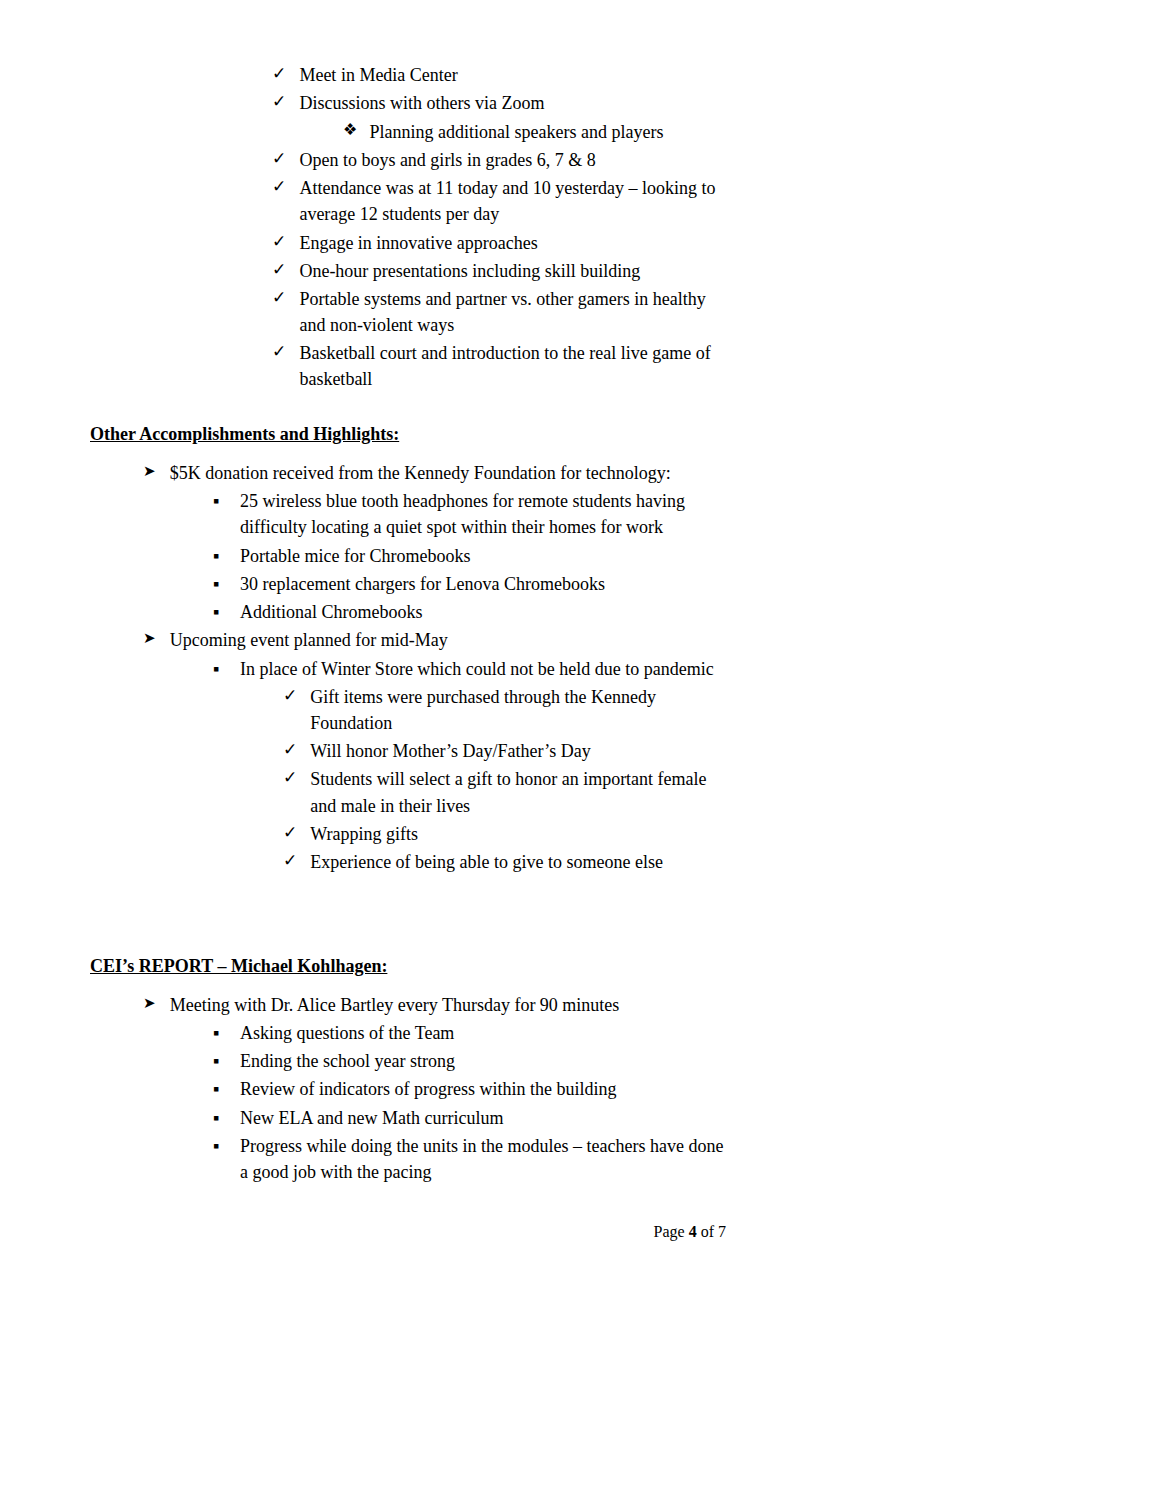Meet in Media Center
Discussions with others via Zoom
Planning additional speakers and players
Open to boys and girls in grades 6, 7 & 8
Attendance was at 11 today and 10 yesterday – looking to average 12 students per day
Engage in innovative approaches
One-hour presentations including skill building
Portable systems and partner vs. other gamers in healthy and non-violent ways
Basketball court and introduction to the real live game of basketball
Other Accomplishments and Highlights:
$5K donation received from the Kennedy Foundation for technology:
25 wireless blue tooth headphones for remote students having difficulty locating a quiet spot within their homes for work
Portable mice for Chromebooks
30 replacement chargers for Lenova Chromebooks
Additional Chromebooks
Upcoming event planned for mid-May
In place of Winter Store which could not be held due to pandemic
Gift items were purchased through the Kennedy Foundation
Will honor Mother’s Day/Father’s Day
Students will select a gift to honor an important female and male in their lives
Wrapping gifts
Experience of being able to give to someone else
CEI’s REPORT – Michael Kohlhagen:
Meeting with Dr. Alice Bartley every Thursday for 90 minutes
Asking questions of the Team
Ending the school year strong
Review of indicators of progress within the building
New ELA and new Math curriculum
Progress while doing the units in the modules – teachers have done a good job with the pacing
Page 4 of 7